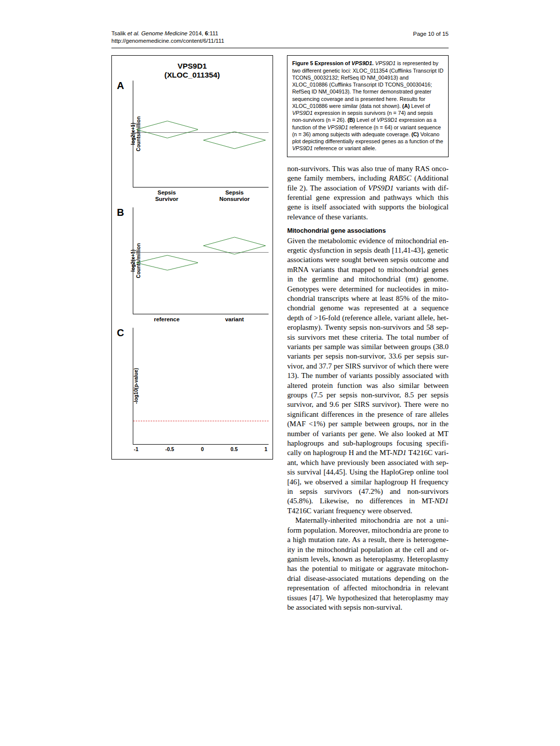Tsalik et al. Genome Medicine 2014, 6:111
http://genomemedicine.com/content/6/11/111
Page 10 of 15
VPS9D1(XLOC_011354)
A
log2(x+1)
Counts/million
Sepsis
Survivor
Sepsis
Nonsurvior
B
log2(x+1)
Counts/million
reference
variant
C
-log10(p-value)
-1-0.500.51
Figure 5 Expression of VPS9D1. VPS9D1 is represented by two different genetic loci: XLOC_011354 (Cufflinks Transcript ID TCONS_00032132; RefSeq ID NM_004913) and XLOC_010886 (Cufflinks Transcript ID TCONS_00030416; RefSeq ID NM_004913). The former demonstrated greater sequencing coverage and is presented here. Results for XLOC_010886 were similar (data not shown). (A) Level of VPS9D1 expression in sepsis survivors (n = 74) and sepsis non-survivors (n = 26). (B) Level of VPS9D1 expression as a function of the VPS9D1 reference (n = 64) or variant sequence (n = 36) among subjects with adequate coverage. (C) Volcano plot depicting differentially expressed genes as a function of the VPS9D1 reference or variant allele.
non-survivors. This was also true of many RAS oncogene family members, including RAB5C (Additional file 2). The association of VPS9D1 variants with differential gene expression and pathways which this gene is itself associated with supports the biological relevance of these variants.
Mitochondrial gene associations
Given the metabolomic evidence of mitochondrial energetic dysfunction in sepsis death [11,41-43], genetic associations were sought between sepsis outcome and mRNA variants that mapped to mitochondrial genes in the germline and mitochondrial (mt) genome. Genotypes were determined for nucleotides in mitochondrial transcripts where at least 85% of the mitochondrial genome was represented at a sequence depth of >16-fold (reference allele, variant allele, heteroplasmy). Twenty sepsis non-survivors and 58 sepsis survivors met these criteria. The total number of variants per sample was similar between groups (38.0 variants per sepsis non-survivor, 33.6 per sepsis survivor, and 37.7 per SIRS survivor of which there were 13). The number of variants possibly associated with altered protein function was also similar between groups (7.5 per sepsis non-survivor, 8.5 per sepsis survivor, and 9.6 per SIRS survivor). There were no significant differences in the presence of rare alleles (MAF <1%) per sample between groups, nor in the number of variants per gene. We also looked at MT haplogroups and sub-haplogroups focusing specifically on haplogroup H and the MT-ND1 T4216C variant, which have previously been associated with sepsis survival [44,45]. Using the HaploGrep online tool [46], we observed a similar haplogroup H frequency in sepsis survivors (47.2%) and non-survivors (45.8%). Likewise, no differences in MT-ND1 T4216C variant frequency were observed.
Maternally-inherited mitochondria are not a uniform population. Moreover, mitochondria are prone to a high mutation rate. As a result, there is heterogeneity in the mitochondrial population at the cell and organism levels, known as heteroplasmy. Heteroplasmy has the potential to mitigate or aggravate mitochondrial disease-associated mutations depending on the representation of affected mitochondria in relevant tissues [47]. We hypothesized that heteroplasmy may be associated with sepsis non-survival.